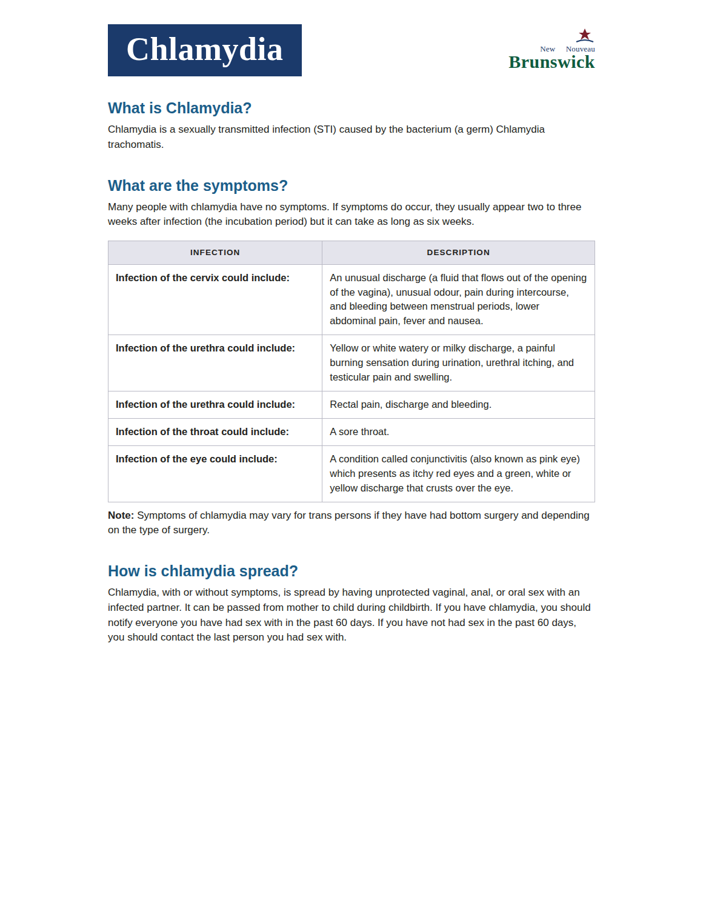Chlamydia
New Nouveau
Brunswick
What is Chlamydia?
Chlamydia is a sexually transmitted infection (STI) caused by the bacterium (a germ) Chlamydia trachomatis.
What are the symptoms?
Many people with chlamydia have no symptoms. If symptoms do occur, they usually appear two to three weeks after infection (the incubation period) but it can take as long as six weeks.
| INFECTION | DESCRIPTION |
| --- | --- |
| Infection of the cervix could include: | An unusual discharge (a fluid that flows out of the opening of the vagina), unusual odour, pain during intercourse, and bleeding between menstrual periods, lower abdominal pain, fever and nausea. |
| Infection of the urethra could include: | Yellow or white watery or milky discharge, a painful burning sensation during urination, urethral itching, and testicular pain and swelling. |
| Infection of the urethra could include: | Rectal pain, discharge and bleeding. |
| Infection of the throat could include: | A sore throat. |
| Infection of the eye could include: | A condition called conjunctivitis (also known as pink eye) which presents as itchy red eyes and a green, white or yellow discharge that crusts over the eye. |
Note: Symptoms of chlamydia may vary for trans persons if they have had bottom surgery and depending on the type of surgery.
How is chlamydia spread?
Chlamydia, with or without symptoms, is spread by having unprotected vaginal, anal, or oral sex with an infected partner. It can be passed from mother to child during childbirth. If you have chlamydia, you should notify everyone you have had sex with in the past 60 days. If you have not had sex in the past 60 days, you should contact the last person you had sex with.